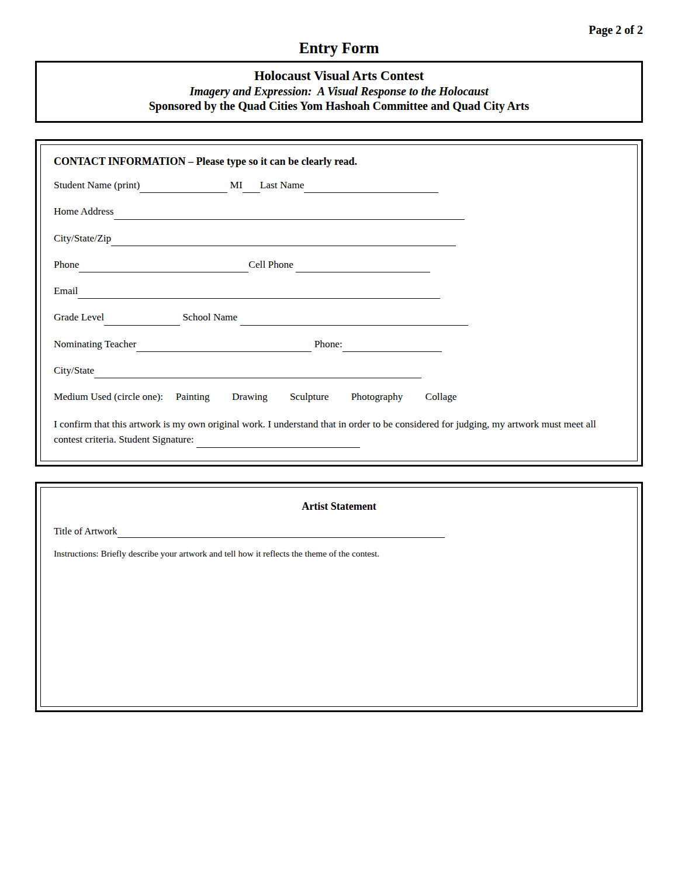Page 2 of 2
Entry Form
Holocaust Visual Arts Contest
Imagery and Expression: A Visual Response to the Holocaust
Sponsored by the Quad Cities Yom Hashoah Committee and Quad City Arts
CONTACT INFORMATION – Please type so it can be clearly read.
Student Name (print) MI Last Name
Home Address
City/State/Zip
Phone Cell Phone
Email
Grade Level School Name
Nominating Teacher Phone:
City/State
Medium Used (circle one): Painting Drawing Sculpture Photography Collage
I confirm that this artwork is my own original work. I understand that in order to be considered for judging, my artwork must meet all contest criteria. Student Signature:
Artist Statement
Title of Artwork
Instructions: Briefly describe your artwork and tell how it reflects the theme of the contest.